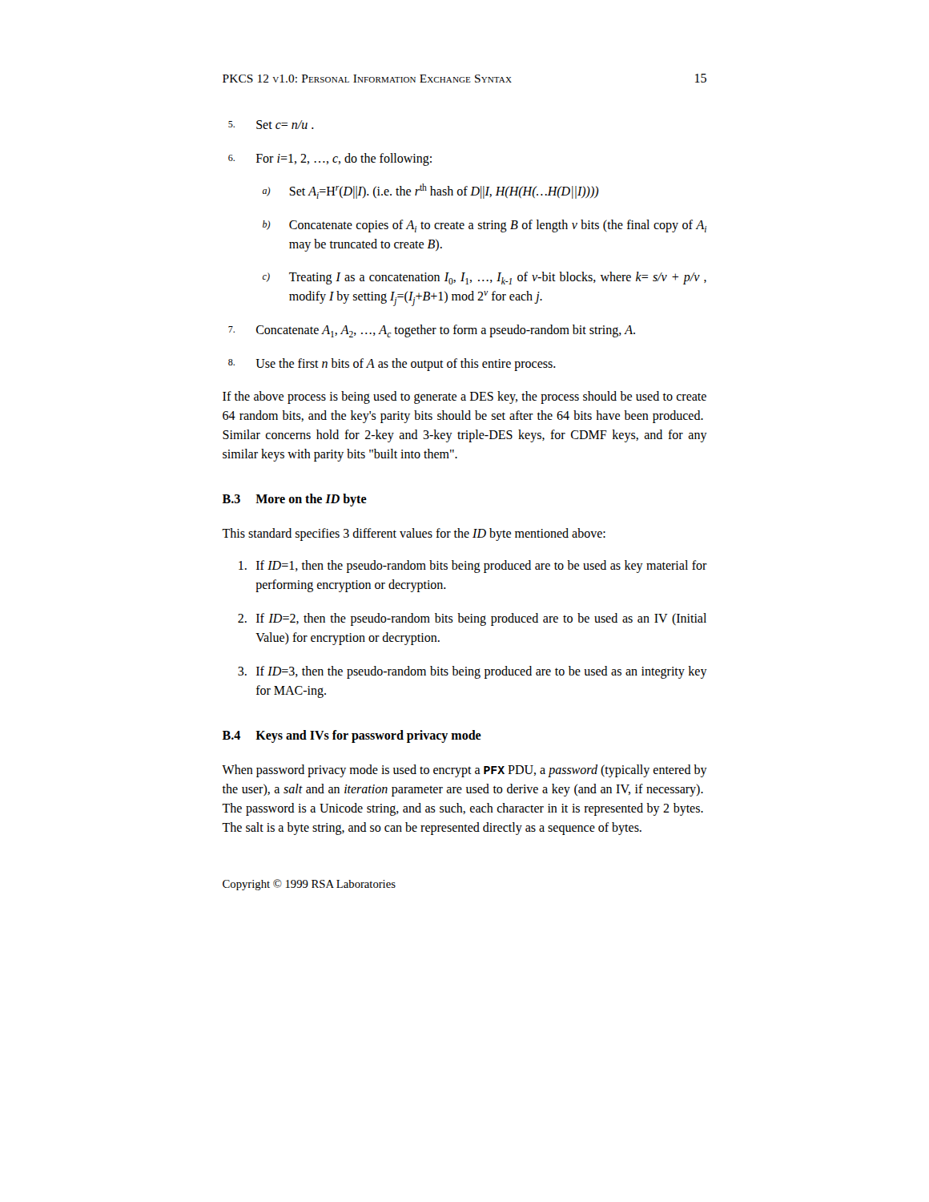PKCS 12 v1.0: Personal Information Exchange Syntax 15
5. Set c= n/u .
6. For i=1, 2, …, c, do the following:
a) Set Ai=Hr(D||I). (i.e. the rth hash of D||I, H(H(H(…H(D||I))))
b) Concatenate copies of Ai to create a string B of length v bits (the final copy of Ai may be truncated to create B).
c) Treating I as a concatenation I0, I1, …, Ik-1 of v-bit blocks, where k= s/v + p/v , modify I by setting Ij=(Ij+B+1) mod 2v for each j.
7. Concatenate A1, A2, …, Ac together to form a pseudo-random bit string, A.
8. Use the first n bits of A as the output of this entire process.
If the above process is being used to generate a DES key, the process should be used to create 64 random bits, and the key's parity bits should be set after the 64 bits have been produced. Similar concerns hold for 2-key and 3-key triple-DES keys, for CDMF keys, and for any similar keys with parity bits "built into them".
B.3 More on the ID byte
This standard specifies 3 different values for the ID byte mentioned above:
If ID=1, then the pseudo-random bits being produced are to be used as key material for performing encryption or decryption.
If ID=2, then the pseudo-random bits being produced are to be used as an IV (Initial Value) for encryption or decryption.
If ID=3, then the pseudo-random bits being produced are to be used as an integrity key for MAC-ing.
B.4 Keys and IVs for password privacy mode
When password privacy mode is used to encrypt a PFX PDU, a password (typically entered by the user), a salt and an iteration parameter are used to derive a key (and an IV, if necessary). The password is a Unicode string, and as such, each character in it is represented by 2 bytes. The salt is a byte string, and so can be represented directly as a sequence of bytes.
Copyright © 1999 RSA Laboratories